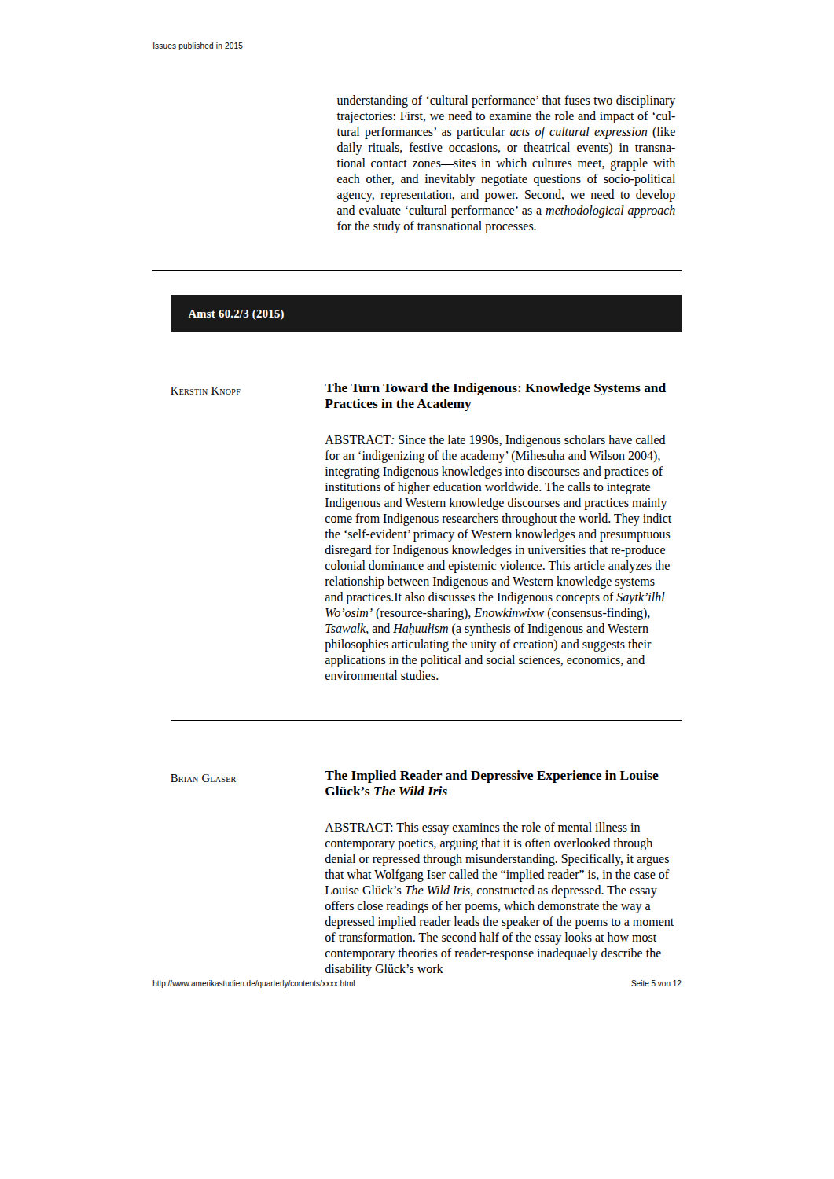Issues published in 2015
understanding of ‘cultural performance’ that fuses two disciplinary trajectories: First, we need to examine the role and impact of ‘cultural performances’ as particular acts of cultural expression (like daily rituals, festive occasions, or theatrical events) in transnational contact zones—sites in which cultures meet, grapple with each other, and inevitably negotiate questions of socio-political agency, representation, and power. Second, we need to develop and evaluate ‘cultural performance’ as a methodological approach for the study of transnational processes.
Amst 60.2/3 (2015)
Kerstin Knopf
The Turn Toward the Indigenous: Knowledge Systems and Practices in the Academy
ABSTRACT: Since the late 1990s, Indigenous scholars have called for an ‘indigenizing of the academy’ (Mihesuha and Wilson 2004), integrating Indigenous knowledges into discourses and practices of institutions of higher education worldwide. The calls to integrate Indigenous and Western knowledge discourses and practices mainly come from Indigenous researchers throughout the world. They indict the ‘self-evident’ primacy of Western knowledges and presumptuous disregard for Indigenous knowledges in universities that re-produce colonial dominance and epistemic violence. This article analyzes the relationship between Indigenous and Western knowledge systems and practices.It also discusses the Indigenous concepts of Saytk’ilhl Wo’osim’ (resource-sharing), Enowkinwixw (consensus-finding), Tsawalk, and Haḥuułism (a synthesis of Indigenous and Western philosophies articulating the unity of creation) and suggests their applications in the political and social sciences, economics, and environmental studies.
Brian Glaser
The Implied Reader and Depressive Experience in Louise Glück’s The Wild Iris
ABSTRACT: This essay examines the role of mental illness in contemporary poetics, arguing that it is often overlooked through denial or repressed through misunderstanding. Specifically, it argues that what Wolfgang Iser called the “implied reader” is, in the case of Louise Glück’s The Wild Iris, constructed as depressed. The essay offers close readings of her poems, which demonstrate the way a depressed implied reader leads the speaker of the poems to a moment of transformation. The second half of the essay looks at how most contemporary theories of reader-response inadequaely describe the disability Glück’s work
http://www.amerikastudien.de/quarterly/contents/xxxx.html Seite 5 von 12